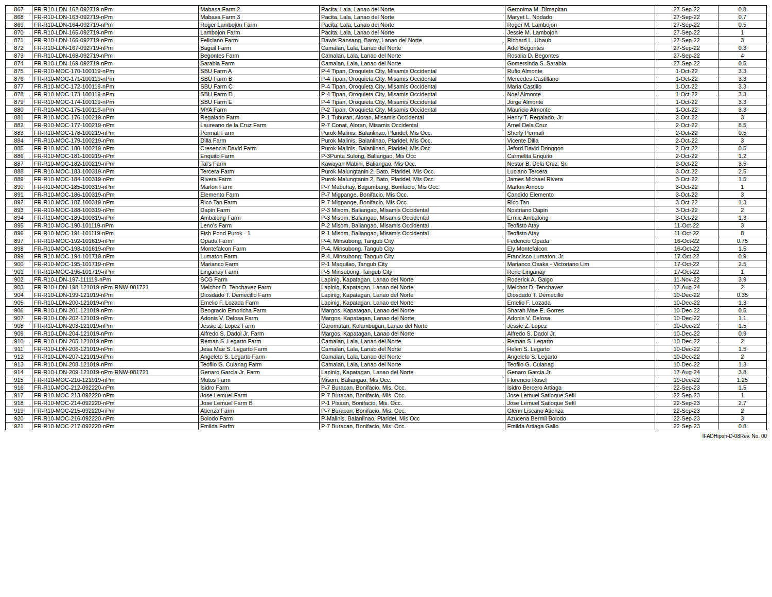| 867 | FR-R10-LDN-162-092719-nPm | Mabasa Farm 2 | Pacita, Lala, Lanao del Norte | Geronima M. Dimapitan | 27-Sep-22 | 0.8 |
| 868 | FR-R10-LDN-163-092719-nPm | Mabasa Farm 3 | Pacita, Lala, Lanao del Norte | Maryet L. Nodado | 27-Sep-22 | 0.7 |
| 869 | FR-R10-LDN-164-092719-nPm | Roger Lambojon Farm | Pacita, Lala, Lanao del Norte | Roger M. Lambojon | 27-Sep-22 | 0.5 |
| 870 | FR-R10-LDN-165-092719-nPm | Lambojon Farm | Pacita, Lala, Lanao del Norte | Jessie M. Lambojon | 27-Sep-22 | 1 |
| 871 | FR-R10-LDN-166-092719-nPm | Feliciano Farm | Dawis Ransang, Baroy, Lanao del Norte | Richard L. Ubaub | 27-Sep-22 | 3 |
| 872 | FR-R10-LDN-167-092719-nPm | Baguil Farm | Camalan, Lala, Lanao del Norte | Adel Begontes | 27-Sep-22 | 0.3 |
| 873 | FR-R10-LDN-168-092719-nPm | Begontes Farm | Camalan, Lala, Lanao del Norte | Rosalia D. Begontes | 27-Sep-22 | 4 |
| 874 | FR-R10-LDN-169-092719-nPm | Sarabia Farm | Camalan, Lala, Lanao del Norte | Gomersinda S. Sarabia | 27-Sep-22 | 0.5 |
| 875 | FR-R10-MOC-170-100119-nPm | SBU Farm A | P-4 Tipan, Oroquieta City, Misamis Occidental | Rufio Almonte | 1-Oct-22 | 3.3 |
| 876 | FR-R10-MOC-171-100119-nPm | SBU Farm B | P-4 Tipan, Oroquieta City, Misamis Occidental | Mercedes Castillano | 1-Oct-22 | 3.3 |
| 877 | FR-R10-MOC-172-100119-nPm | SBU Farm C | P-4 Tipan, Oroquieta City, Misamis Occidental | Maria Castillo | 1-Oct-22 | 3.3 |
| 878 | FR-R10-MOC-173-100119-nPm | SBU Farm D | P-4 Tipan, Oroquieta City, Misamis Occidental | Noel Almonte | 1-Oct-22 | 3.3 |
| 879 | FR-R10-MOC-174-100119-nPm | SBU Farm E | P-4 Tipan, Oroquieta City, Misamis Occidental | Jorge Almonte | 1-Oct-22 | 3.3 |
| 880 | FR-R10-MOC-175-100119-nPm | MYA Farm | P-2 Tipan, Oroquieta City, Misamis Occidental | Mauricio Almonte | 1-Oct-22 | 3.3 |
| 881 | FR-R10-MOC-176-100219-nPm | Regalado Farm | P-1 Tuburan, Aloran, Misamis Occidental | Henry T. Regalado, Jr. | 2-Oct-22 | 3 |
| 882 | FR-R10-MOC-177-100219-nPm | Laureano de la Cruz Farm | P-7 Conat, Aloran, Misamis Occidental | Arnel Dela Cruz | 2-Oct-22 | 8.5 |
| 883 | FR-R10-MOC-178-100219-nPm | Permali Farm | Purok Malinis, Balanlinao, Plaridel, Mis Occ. | Sherly Permali | 2-Oct-22 | 0.5 |
| 884 | FR-R10-MOC-179-100219-nPm | Dilla Farm | Purok Malinis, Balanlinao, Plaridel, Mis Occ. | Vicente Dilla | 2-Oct-22 | 3 |
| 885 | FR-R10-MOC-180-100219-nPm | Cresencia David Farm | Purok Malinis, Balanlinao, Plaridel, Mis Occ. | Jeford David Donggon | 2-Oct-22 | 0.5 |
| 886 | FR-R10-MOC-181-100219-nPm | Enquito Farm | P-3Punta Sulong, Baliangao, Mis Occ | Carmelita Enquito | 2-Oct-22 | 1.2 |
| 887 | FR-R10-MOC-182-100219-nPm | Tal's Farm | Kawayan Mabini, Baliangao, Mis Occ. | Nestor B. Dela Cruz, Sr. | 2-Oct-22 | 3.5 |
| 888 | FR-R10-MOC-183-100319-nPm | Tercera Farm | Purok Malungtanin 2, Bato, Plaridel, Mis Occ. | Luciano Tercera | 3-Oct-22 | 2.5 |
| 889 | FR-R10-MOC-184-100319-nPm | Rivera Farm | Purok Malungtanin 2, Bato, Plaridel, Mis Occ. | James Michael Rivera | 3-Oct-22 | 1.5 |
| 890 | FR-R10-MOC-185-100319-nPm | Marlon Farm | P-7 Mabuhay, Bagumbang, Bonifacio, Mis Occ. | Marlon Arnoco | 3-Oct-22 | 1 |
| 891 | FR-R10-MOC-186-100319-nPm | Elemento Farm | P-7 Migpange, Bonifacio, Mis Occ. | Candido Elemento | 3-Oct-22 | 3 |
| 892 | FR-R10-MOC-187-100319-nPm | Rico Tan Farm | P-7 Migpange, Bonifacio, Mis Occ. | Rico Tan | 3-Oct-22 | 1.3 |
| 893 | FR-R10-MOC-188-100319-nPm | Dapin Farm | P-3 Misom, Baliangao, Misamis Occidental | Nostriano Dapin | 3-Oct-22 | 2 |
| 894 | FR-R10-MOC-189-100319-nPm | Ambalong Farm | P-3 Misom, Baliangao, Misamis Occidental | Ermic Ambalong | 3-Oct-22 | 1.3 |
| 895 | FR-R10-MOC-190-101119-nPm | Leno's Farm | P-2 Misom, Baliangao, Misamis Occidental | Teofisto Atay | 11-Oct-22 | 3 |
| 896 | FR-R10-MOC-191-101119-nPm | Fish Pond Purok - 1 | P-1 Misom, Baliangao, Misamis Occidental | Teofisto Atay | 11-Oct-22 | 8 |
| 897 | FR-R10-MOC-192-101619-nPm | Opada Farm | P-4, Minsubong, Tangub City | Fedencio Opada | 16-Oct-22 | 0.75 |
| 898 | FR-R10-MOC-193-101619-nPm | Montefalcon Farm | P-4, Minsubong, Tangub City | Ely Montefalcon | 16-Oct-22 | 1.5 |
| 899 | FR-R10-MOC-194-101719-nPm | Lumaton Farm | P-4, Minsubong, Tangub City | Francisco Lumaton, Jr. | 17-Oct-22 | 0.9 |
| 900 | FR-R10-MOC-195-101719-nPm | Marianco Farm | P-1 Maquilao, Tangub City | Marianco Osaka - Victoriano Lim | 17-Oct-22 | 2.5 |
| 901 | FR-R10-MOC-196-101719-nPm | Linganay Farm | P-5 Minsubong, Tangub City | Rene Linganay | 17-Oct-22 | 1 |
| 902 | FR-R10-LDN-197-111119-nPm | SCG Farm | Lapinig, Kapatagan, Lanao del Norte | Roderick A. Galgo | 11-Nov-22 | 3.9 |
| 903 | FR-R10-LDN-198-121019-nPm-RNW-081721 | Melchor D. Tenchavez Farm | Lapinig, Kapatagan, Lanao del Norte | Melchor D. Tenchavez | 17-Aug-24 | 2 |
| 904 | FR-R10-LDN-199-121019-nPm | Diosdado T. Demecillo Farm | Lapinig, Kapatagan, Lanao del Norte | Diosdado T. Demecillo | 10-Dec-22 | 0.35 |
| 905 | FR-R10-LDN-200-121019-nPm | Emelio F. Lozada Farm | Lapinig, Kapatagan, Lanao del Norte | Emelio F. Lozada | 10-Dec-22 | 1.3 |
| 906 | FR-R10-LDN-201-121019-nPm | Deogracio Emoricha Farm | Margos, Kapatagan, Lanao del Norte | Sharah Mae E. Gorres | 10-Dec-22 | 0.5 |
| 907 | FR-R10-LDN-202-121019-nPm | Adonis V. Delosa Farm | Margos, Kapatagan, Lanao del Norte | Adonis V. Delosa | 10-Dec-22 | 1.1 |
| 908 | FR-R10-LDN-203-121019-nPm | Jessie Z. Lopez Farm | Caromatan, Kolambugan, Lanao del Norte | Jessie Z. Lopez | 10-Dec-22 | 1.5 |
| 909 | FR-R10-LDN-204-121019-nPm | Alfredo S. Dadol Jr. Farm | Margos, Kapatagan, Lanao del Norte | Alfredo S. Dadol Jr. | 10-Dec-22 | 0.9 |
| 910 | FR-R10-LDN-205-121019-nPm | Reman S. Legarto Farm | Camalan, Lala, Lanao del Norte | Reman S. Legarto | 10-Dec-22 | 2 |
| 911 | FR-R10-LDN-206-121019-nPm | Jesa Mae S. Legarto Farm | Camalan, Lala, Lanao del Norte | Helen S. Legarto | 10-Dec-22 | 1.5 |
| 912 | FR-R10-LDN-207-121019-nPm | Angeleto S. Legarto Farm | Camalan, Lala, Lanao del Norte | Angeleto S. Legarto | 10-Dec-22 | 2 |
| 913 | FR-R10-LDN-208-121019-nPm | Teofilo G. Culanag Farm | Camalan, Lala, Lanao del Norte | Teofilo G. Culanag | 10-Dec-22 | 1.3 |
| 914 | FR-R10-LDN-209-121019-nPm-RNW-081721 | Genaro Garcia Jr. Farm | Lapinig, Kapatagan, Lanao del Norte | Genaro Garcia Jr. | 17-Aug-24 | 3.8 |
| 915 | FR-R10-MOC-210-121919-nPm | Mutos Farm | Misom, Baliangao, Mis Occ. | Florencio Rosel | 19-Dec-22 | 1.25 |
| 916 | FR-R10-MOC-212-092220-nPm | Isidro Farm | P-7 Buracan, Bonifacio, Mis. Occ. | Isidro Bercero Artiaga | 22-Sep-23 | 1.5 |
| 917 | FR-R10-MOC-213-092220-nPm | Jose Lemuel Farm | P-7 Buracan, Bonifacio, Mis. Occ. | Jose Lemuel Satioque Sefil | 22-Sep-23 | 1 |
| 918 | FR-R10-MOC-214-092220-nPm | Jose Lemuel Farm B | P-1 Pisaan, Bonifacio, Mis. Occ. | Jose Lemuel Satioque Sefil | 22-Sep-23 | 2.7 |
| 919 | FR-R10-MOC-215-092220-nPm | Atienza Farm | P-7 Buracan, Bonifacio, Mis. Occ. | Glenn Liscano Atienza | 22-Sep-23 | 2 |
| 920 | FR-R10-MOC-216-092220-nPm | Bolodo Farm | P-Malinis, Balanlinao, Plaridel, Mis Occ | Azucena Bermil Bolodo | 22-Sep-23 | 3 |
| 921 | FR-R10-MOC-217-092220-nPm | Emilda Farfm | P-7 Buracan, Bonifacio, Mis. Occ. | Emilda Artiaga Gallo | 22-Sep-23 | 0.8 |
IFADHipon-D-08Rev. No. 00